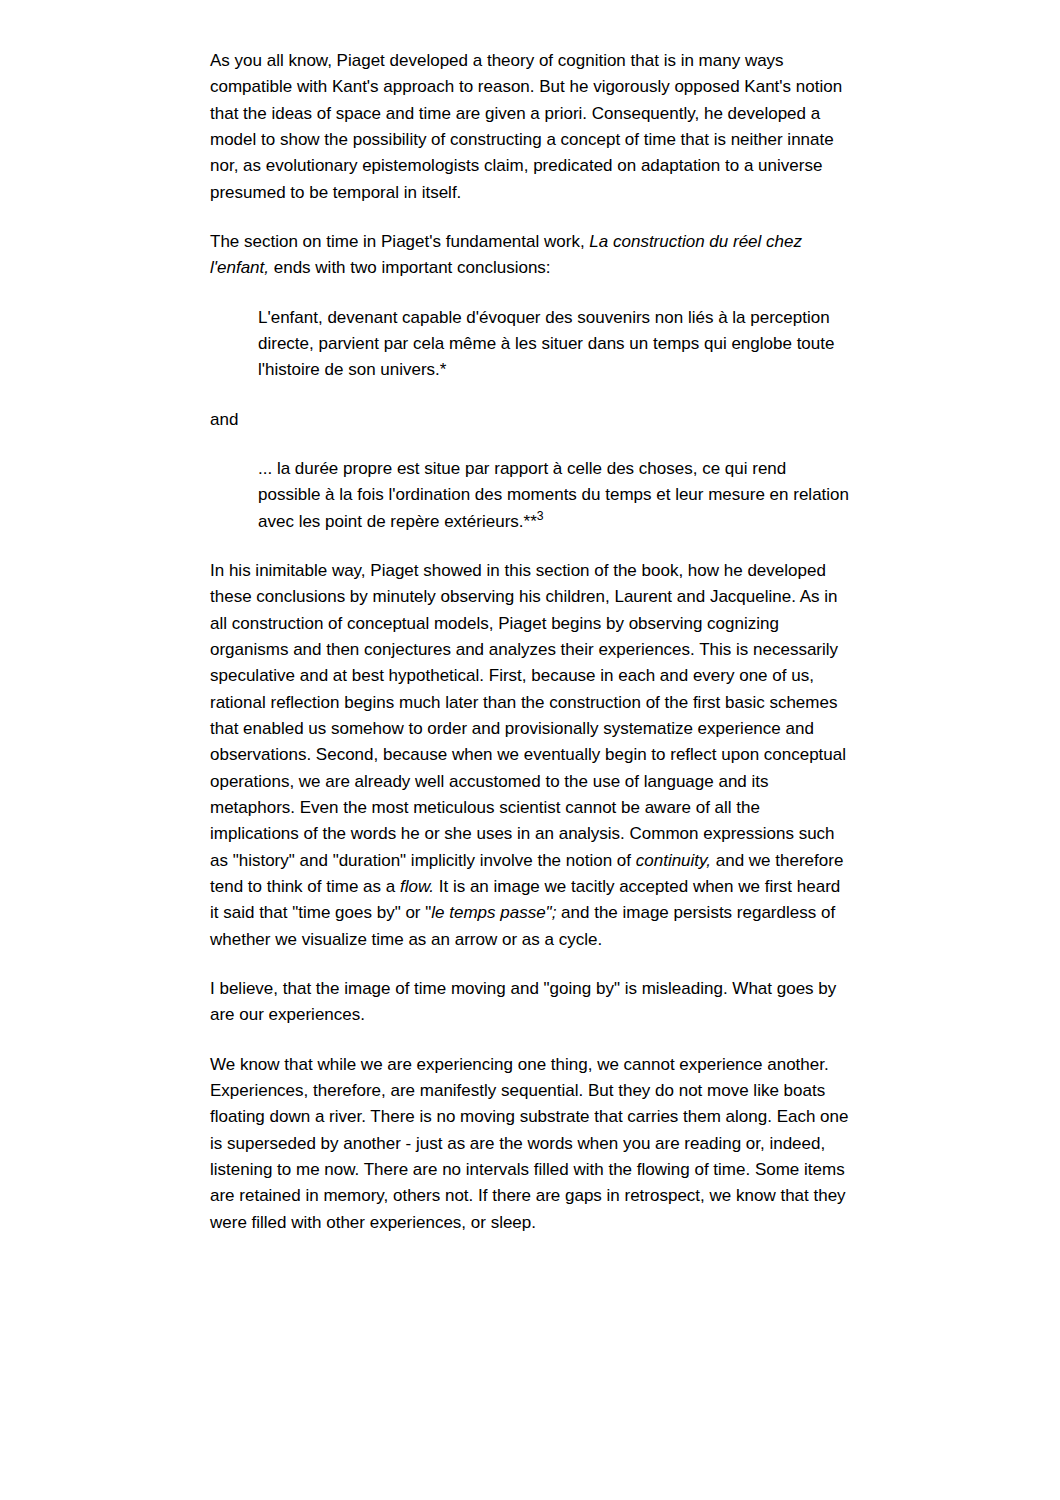As you all know, Piaget developed a theory of cognition that is in many ways compatible with Kant's approach to reason. But he vigorously opposed Kant's notion that the ideas of space and time are given a priori. Consequently, he developed a model to show the possibility of constructing a concept of time that is neither innate nor, as evolutionary epistemologists claim, predicated on adaptation to a universe presumed to be temporal in itself.
The section on time in Piaget's fundamental work, La construction du réel chez l'enfant, ends with two important conclusions:
L'enfant, devenant capable d'évoquer des souvenirs non liés à la perception directe, parvient par cela même à les situer dans un temps qui englobe toute l'histoire de son univers.*
and
... la durée propre est situe par rapport à celle des choses, ce qui rend possible à la fois l'ordination des moments du temps et leur mesure en relation avec les point de repère extérieurs.**3
In his inimitable way, Piaget showed in this section of the book, how he developed these conclusions by minutely observing his children, Laurent and Jacqueline. As in all construction of conceptual models, Piaget begins by observing cognizing organisms and then conjectures and analyzes their experiences. This is necessarily speculative and at best hypothetical. First, because in each and every one of us, rational reflection begins much later than the construction of the first basic schemes that enabled us somehow to order and provisionally systematize experience and observations. Second, because when we eventually begin to reflect upon conceptual operations, we are already well accustomed to the use of language and its metaphors. Even the most meticulous scientist cannot be aware of all the implications of the words he or she uses in an analysis. Common expressions such as "history" and "duration" implicitly involve the notion of continuity, and we therefore tend to think of time as a flow. It is an image we tacitly accepted when we first heard it said that "time goes by" or "le temps passe"; and the image persists regardless of whether we visualize time as an arrow or as a cycle.
I believe, that the image of time moving and "going by" is misleading. What goes by are our experiences.
We know that while we are experiencing one thing, we cannot experience another. Experiences, therefore, are manifestly sequential. But they do not move like boats floating down a river. There is no moving substrate that carries them along. Each one is superseded by another - just as are the words when you are reading or, indeed, listening to me now. There are no intervals filled with the flowing of time. Some items are retained in memory, others not. If there are gaps in retrospect, we know that they were filled with other experiences, or sleep.